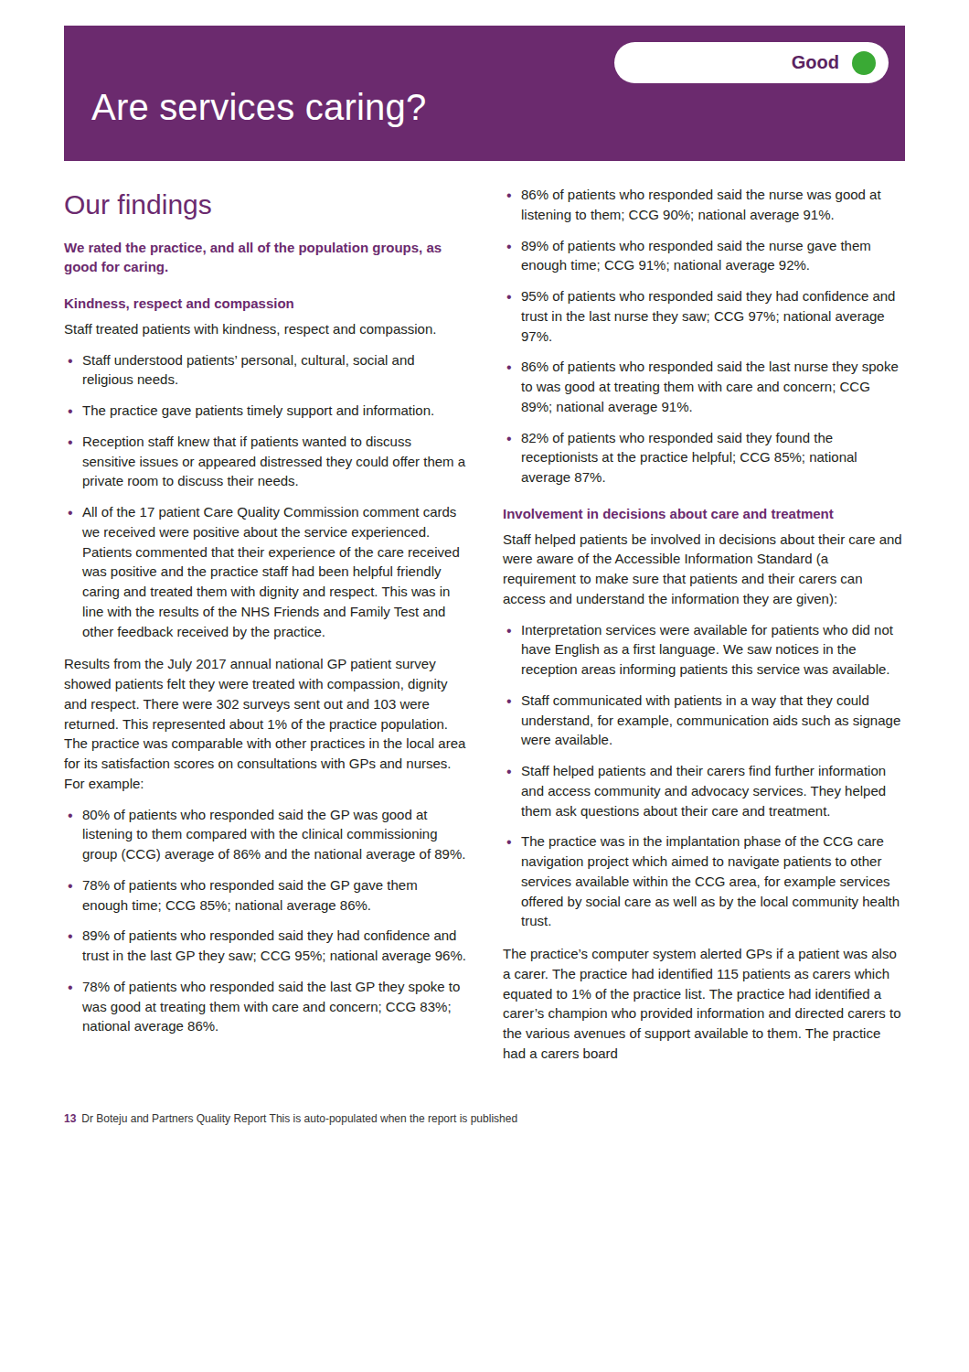Good
Are services caring?
Our findings
We rated the practice, and all of the population groups, as good for caring.
Kindness, respect and compassion
Staff treated patients with kindness, respect and compassion.
Staff understood patients’ personal, cultural, social and religious needs.
The practice gave patients timely support and information.
Reception staff knew that if patients wanted to discuss sensitive issues or appeared distressed they could offer them a private room to discuss their needs.
All of the 17 patient Care Quality Commission comment cards we received were positive about the service experienced. Patients commented that their experience of the care received was positive and the practice staff had been helpful friendly caring and treated them with dignity and respect. This was in line with the results of the NHS Friends and Family Test and other feedback received by the practice.
Results from the July 2017 annual national GP patient survey showed patients felt they were treated with compassion, dignity and respect. There were 302 surveys sent out and 103 were returned. This represented about 1% of the practice population. The practice was comparable with other practices in the local area for its satisfaction scores on consultations with GPs and nurses. For example:
80% of patients who responded said the GP was good at listening to them compared with the clinical commissioning group (CCG) average of 86% and the national average of 89%.
78% of patients who responded said the GP gave them enough time; CCG 85%; national average 86%.
89% of patients who responded said they had confidence and trust in the last GP they saw; CCG 95%; national average 96%.
78% of patients who responded said the last GP they spoke to was good at treating them with care and concern; CCG 83%; national average 86%.
86% of patients who responded said the nurse was good at listening to them; CCG 90%; national average 91%.
89% of patients who responded said the nurse gave them enough time; CCG 91%; national average 92%.
95% of patients who responded said they had confidence and trust in the last nurse they saw; CCG 97%; national average 97%.
86% of patients who responded said the last nurse they spoke to was good at treating them with care and concern; CCG 89%; national average 91%.
82% of patients who responded said they found the receptionists at the practice helpful; CCG 85%; national average 87%.
Involvement in decisions about care and treatment
Staff helped patients be involved in decisions about their care and were aware of the Accessible Information Standard (a requirement to make sure that patients and their carers can access and understand the information they are given):
Interpretation services were available for patients who did not have English as a first language. We saw notices in the reception areas informing patients this service was available.
Staff communicated with patients in a way that they could understand, for example, communication aids such as signage were available.
Staff helped patients and their carers find further information and access community and advocacy services. They helped them ask questions about their care and treatment.
The practice was in the implantation phase of the CCG care navigation project which aimed to navigate patients to other services available within the CCG area, for example services offered by social care as well as by the local community health trust.
The practice’s computer system alerted GPs if a patient was also a carer. The practice had identified 115 patients as carers which equated to 1% of the practice list. The practice had identified a carer’s champion who provided information and directed carers to the various avenues of support available to them. The practice had a carers board
13 Dr Boteju and Partners Quality Report This is auto-populated when the report is published